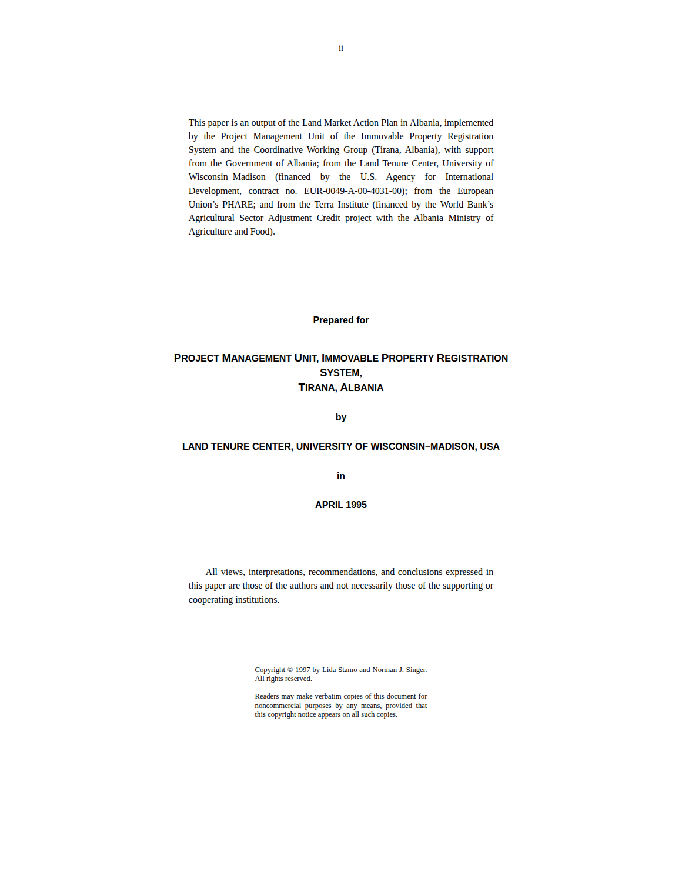ii
This paper is an output of the Land Market Action Plan in Albania, implemented by the Project Management Unit of the Immovable Property Registration System and the Coordinative Working Group (Tirana, Albania), with support from the Government of Albania; from the Land Tenure Center, University of Wisconsin–Madison (financed by the U.S. Agency for International Development, contract no. EUR-0049-A-00-4031-00); from the European Union’s PHARE; and from the Terra Institute (financed by the World Bank’s Agricultural Sector Adjustment Credit project with the Albania Ministry of Agriculture and Food).
Prepared for
PROJECT MANAGEMENT UNIT, IMMOVABLE PROPERTY REGISTRATION SYSTEM,
TIRANA, ALBANIA
by
LAND TENURE CENTER, UNIVERSITY OF WISCONSIN–MADISON, USA
in
APRIL 1995
All views, interpretations, recommendations, and conclusions expressed in this paper are those of the authors and not necessarily those of the supporting or cooperating institutions.
Copyright © 1997 by Lida Stamo and Norman J. Singer. All rights reserved.
Readers may make verbatim copies of this document for noncommercial purposes by any means, provided that this copyright notice appears on all such copies.